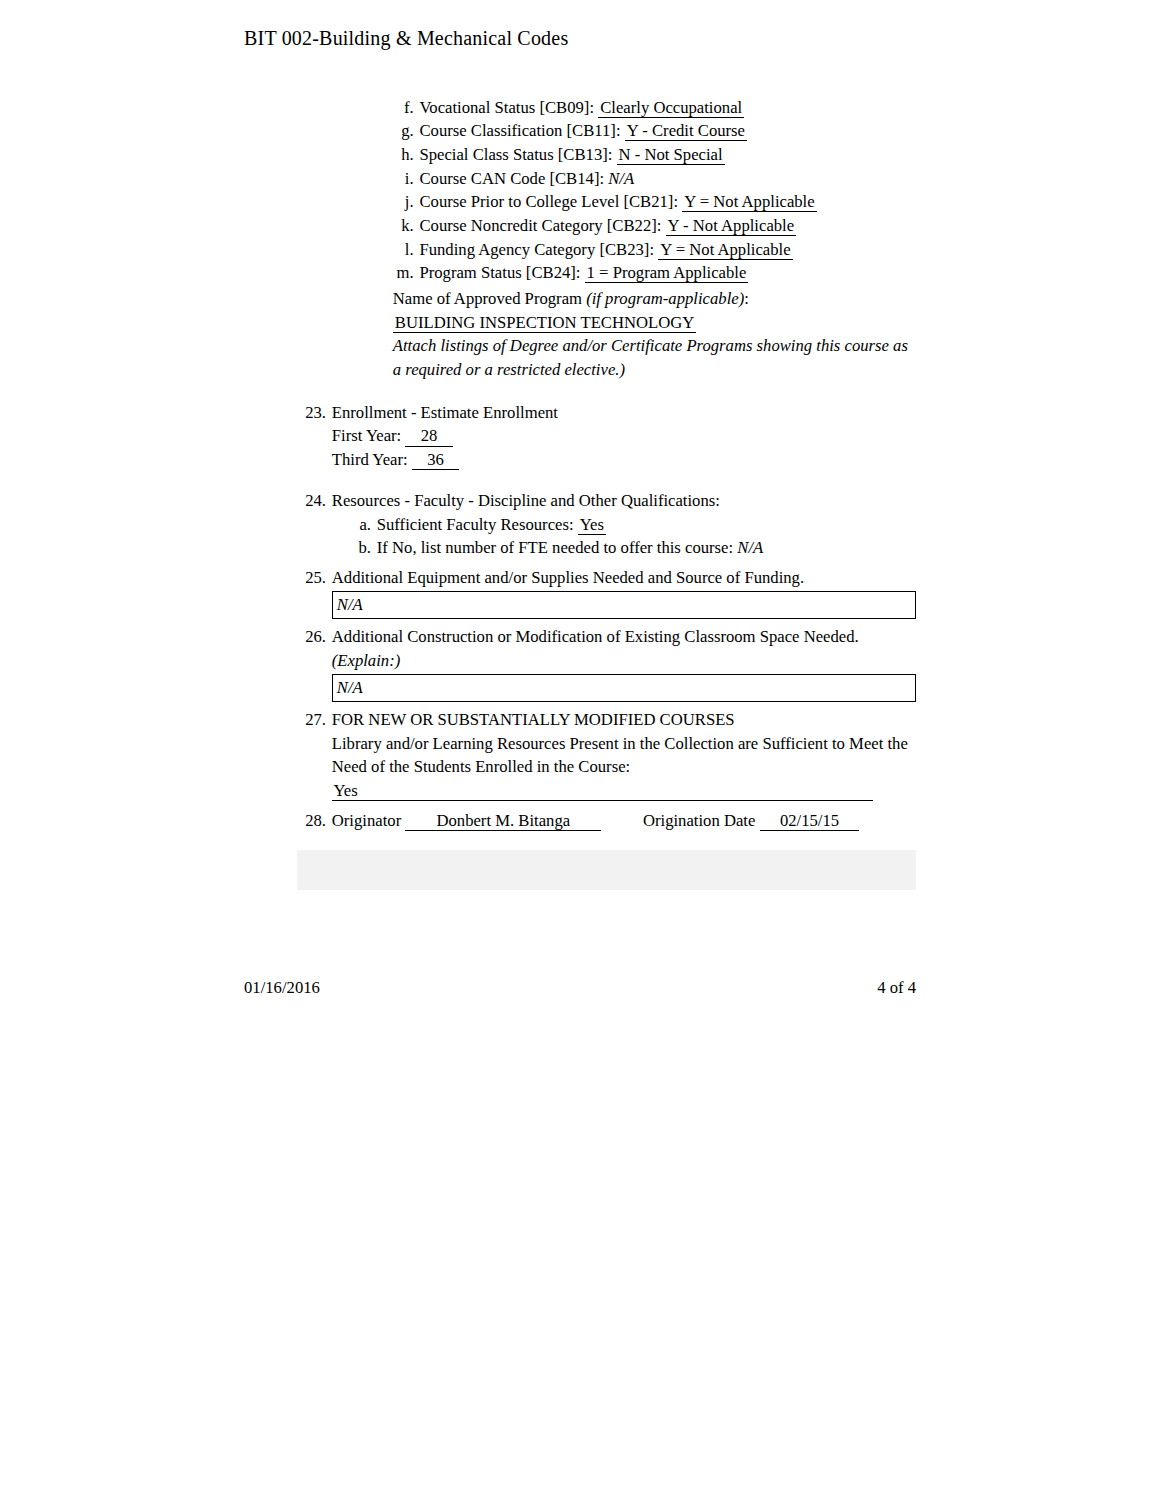BIT 002-Building & Mechanical Codes
f. Vocational Status [CB09]: Clearly Occupational
g. Course Classification [CB11]: Y - Credit Course
h. Special Class Status [CB13]: N - Not Special
i. Course CAN Code [CB14]: N/A
j. Course Prior to College Level [CB21]: Y = Not Applicable
k. Course Noncredit Category [CB22]: Y - Not Applicable
l. Funding Agency Category [CB23]: Y = Not Applicable
m. Program Status [CB24]: 1 = Program Applicable
Name of Approved Program (if program-applicable): BUILDING INSPECTION TECHNOLOGY
Attach listings of Degree and/or Certificate Programs showing this course as a required or a restricted elective.)
23. Enrollment - Estimate Enrollment
First Year: 28
Third Year: 36
24. Resources - Faculty - Discipline and Other Qualifications:
a. Sufficient Faculty Resources: Yes
b. If No, list number of FTE needed to offer this course: N/A
25. Additional Equipment and/or Supplies Needed and Source of Funding.
N/A
26. Additional Construction or Modification of Existing Classroom Space Needed. (Explain:)
N/A
27. FOR NEW OR SUBSTANTIALLY MODIFIED COURSES
Library and/or Learning Resources Present in the Collection are Sufficient to Meet the Need of the Students Enrolled in the Course: Yes
28. Originator Donbert M. Bitanga Origination Date 02/15/15
01/16/2016 4 of 4